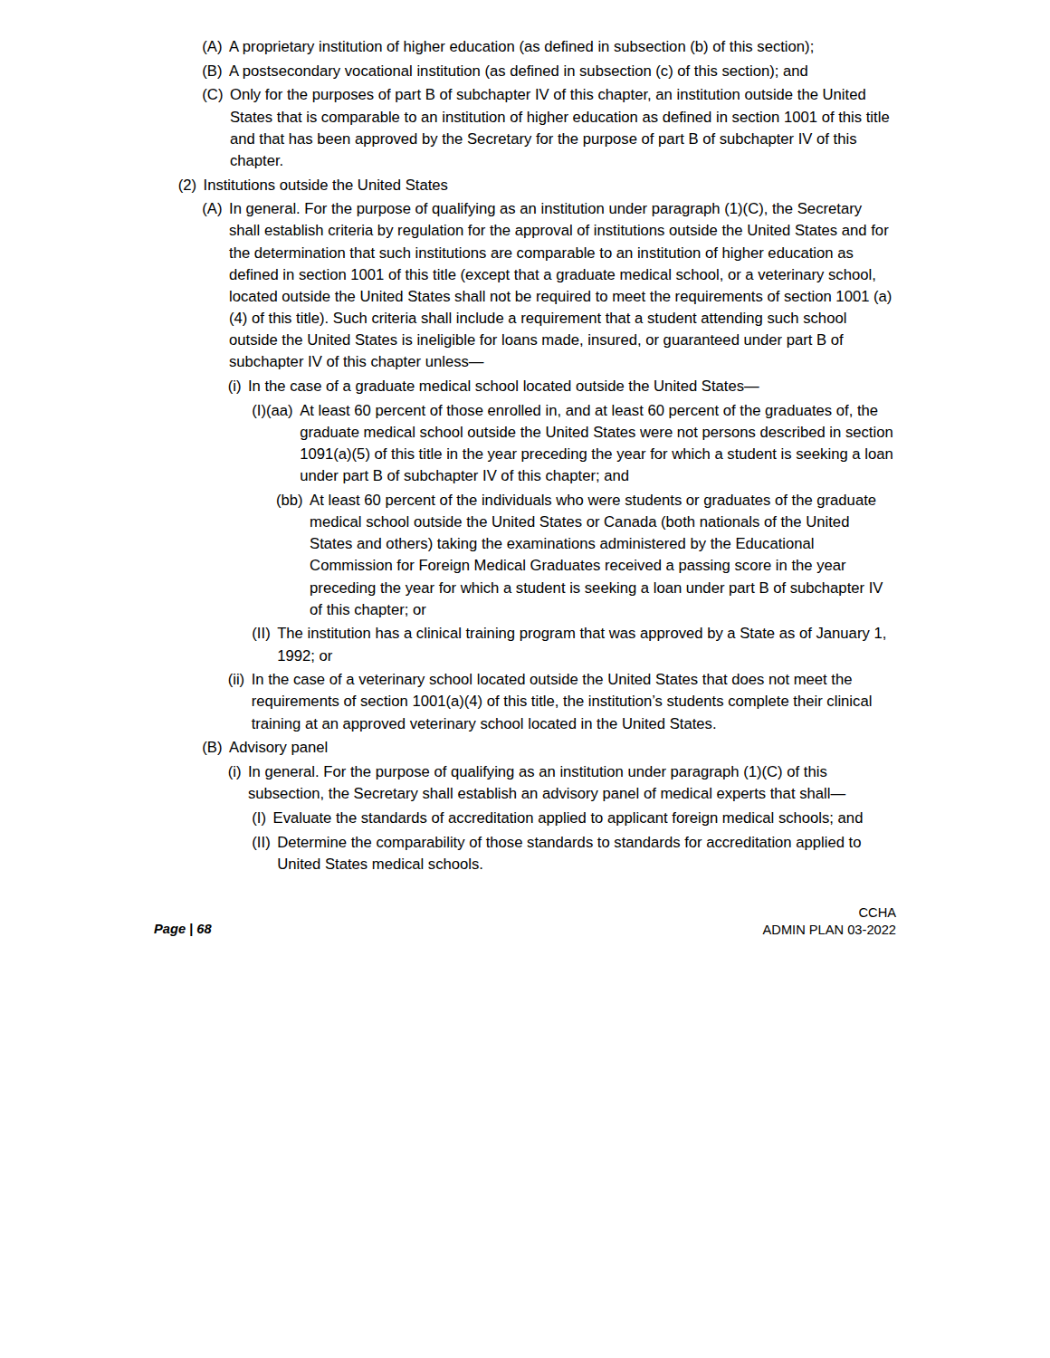(A) A proprietary institution of higher education (as defined in subsection (b) of this section);
(B) A postsecondary vocational institution (as defined in subsection (c) of this section); and
(C) Only for the purposes of part B of subchapter IV of this chapter, an institution outside the United States that is comparable to an institution of higher education as defined in section 1001 of this title and that has been approved by the Secretary for the purpose of part B of subchapter IV of this chapter.
(2) Institutions outside the United States
(A) In general. For the purpose of qualifying as an institution under paragraph (1)(C), the Secretary shall establish criteria by regulation for the approval of institutions outside the United States and for the determination that such institutions are comparable to an institution of higher education as defined in section 1001 of this title (except that a graduate medical school, or a veterinary school, located outside the United States shall not be required to meet the requirements of section 1001 (a)(4) of this title). Such criteria shall include a requirement that a student attending such school outside the United States is ineligible for loans made, insured, or guaranteed under part B of subchapter IV of this chapter unless—
(i) In the case of a graduate medical school located outside the United States—
(I)(aa) At least 60 percent of those enrolled in, and at least 60 percent of the graduates of, the graduate medical school outside the United States were not persons described in section 1091(a)(5) of this title in the year preceding the year for which a student is seeking a loan under part B of subchapter IV of this chapter; and
(bb) At least 60 percent of the individuals who were students or graduates of the graduate medical school outside the United States or Canada (both nationals of the United States and others) taking the examinations administered by the Educational Commission for Foreign Medical Graduates received a passing score in the year preceding the year for which a student is seeking a loan under part B of subchapter IV of this chapter; or
(II) The institution has a clinical training program that was approved by a State as of January 1, 1992; or
(ii) In the case of a veterinary school located outside the United States that does not meet the requirements of section 1001(a)(4) of this title, the institution’s students complete their clinical training at an approved veterinary school located in the United States.
(B) Advisory panel
(i) In general. For the purpose of qualifying as an institution under paragraph (1)(C) of this subsection, the Secretary shall establish an advisory panel of medical experts that shall—
(I) Evaluate the standards of accreditation applied to applicant foreign medical schools; and
(II) Determine the comparability of those standards to standards for accreditation applied to United States medical schools.
Page | 68
CCHA
ADMIN PLAN 03-2022